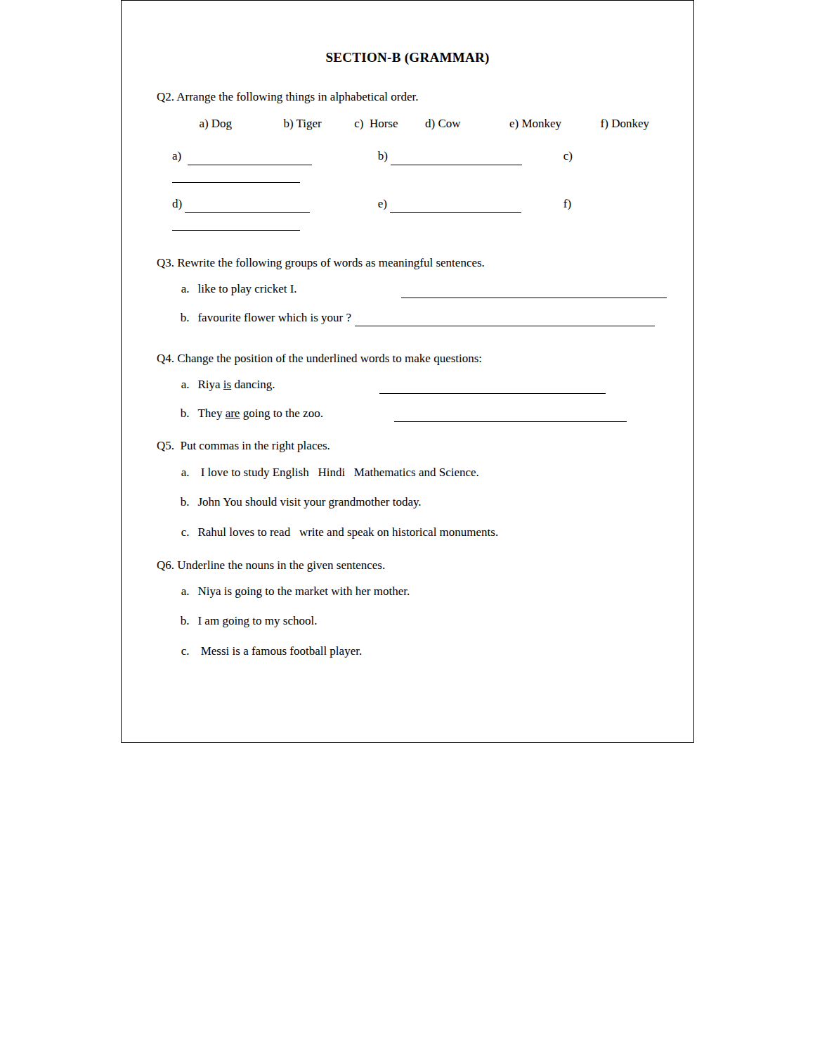SECTION-B (GRAMMAR)
Q2. Arrange the following things in alphabetical order.
a) Dog b) Tiger c) Horse d) Cow e) Monkey f) Donkey
a) b) c)
d) e) f)
Q3. Rewrite the following groups of words as meaningful sentences.
like to play cricket I.
favourite flower which is your ?
Q4. Change the position of the underlined words to make questions:
Riya is dancing.
They are going to the zoo.
Q5. Put commas in the right places.
I love to study English Hindi Mathematics and Science.
John You should visit your grandmother today.
Rahul loves to read write and speak on historical monuments.
Q6. Underline the nouns in the given sentences.
Niya is going to the market with her mother.
I am going to my school.
Messi is a famous football player.